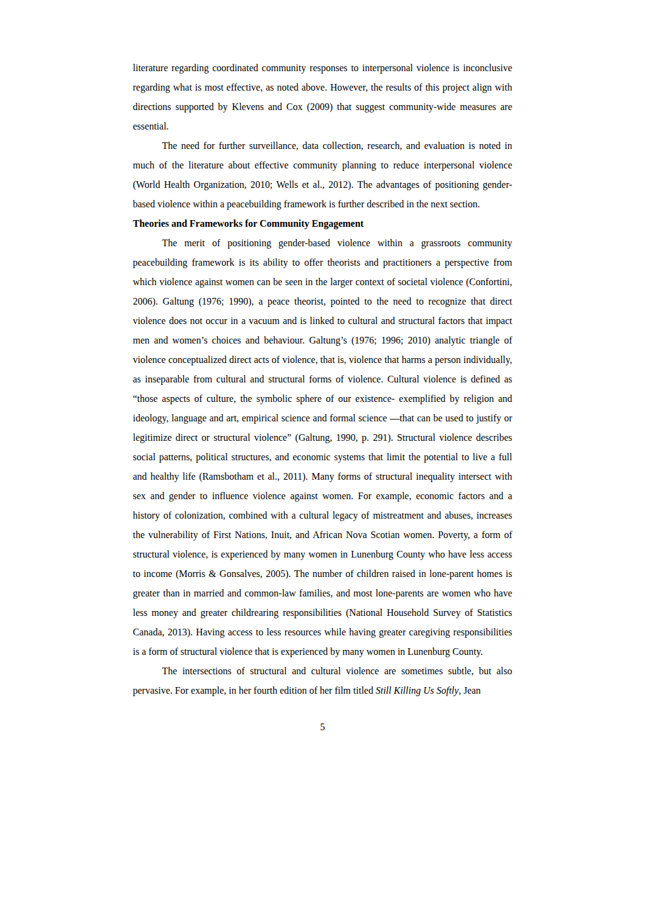literature regarding coordinated community responses to interpersonal violence is inconclusive regarding what is most effective, as noted above. However, the results of this project align with directions supported by Klevens and Cox (2009) that suggest community-wide measures are essential.
The need for further surveillance, data collection, research, and evaluation is noted in much of the literature about effective community planning to reduce interpersonal violence (World Health Organization, 2010; Wells et al., 2012). The advantages of positioning gender-based violence within a peacebuilding framework is further described in the next section.
Theories and Frameworks for Community Engagement
The merit of positioning gender-based violence within a grassroots community peacebuilding framework is its ability to offer theorists and practitioners a perspective from which violence against women can be seen in the larger context of societal violence (Confortini, 2006). Galtung (1976; 1990), a peace theorist, pointed to the need to recognize that direct violence does not occur in a vacuum and is linked to cultural and structural factors that impact men and women’s choices and behaviour. Galtung’s (1976; 1996; 2010) analytic triangle of violence conceptualized direct acts of violence, that is, violence that harms a person individually, as inseparable from cultural and structural forms of violence. Cultural violence is defined as “those aspects of culture, the symbolic sphere of our existence- exemplified by religion and ideology, language and art, empirical science and formal science —that can be used to justify or legitimize direct or structural violence” (Galtung, 1990, p. 291). Structural violence describes social patterns, political structures, and economic systems that limit the potential to live a full and healthy life (Ramsbotham et al., 2011). Many forms of structural inequality intersect with sex and gender to influence violence against women. For example, economic factors and a history of colonization, combined with a cultural legacy of mistreatment and abuses, increases the vulnerability of First Nations, Inuit, and African Nova Scotian women. Poverty, a form of structural violence, is experienced by many women in Lunenburg County who have less access to income (Morris & Gonsalves, 2005). The number of children raised in lone-parent homes is greater than in married and common-law families, and most lone-parents are women who have less money and greater childrearing responsibilities (National Household Survey of Statistics Canada, 2013). Having access to less resources while having greater caregiving responsibilities is a form of structural violence that is experienced by many women in Lunenburg County.
The intersections of structural and cultural violence are sometimes subtle, but also pervasive. For example, in her fourth edition of her film titled Still Killing Us Softly, Jean
5